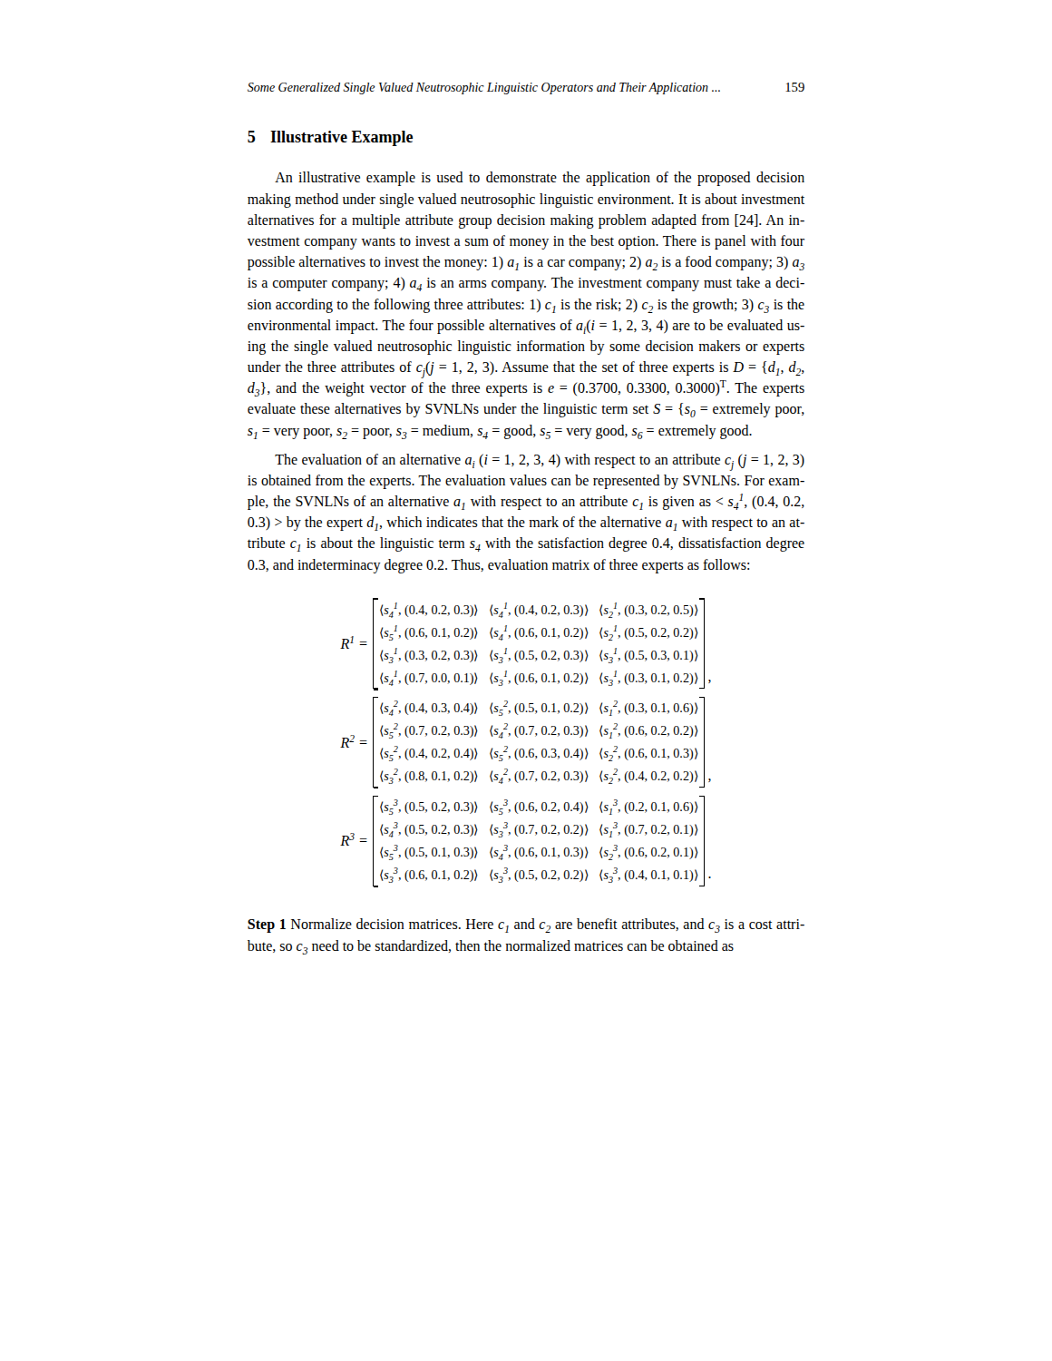Some Generalized Single Valued Neutrosophic Linguistic Operators and Their Application ... 159
5 Illustrative Example
An illustrative example is used to demonstrate the application of the proposed decision making method under single valued neutrosophic linguistic environment. It is about investment alternatives for a multiple attribute group decision making problem adapted from [24]. An investment company wants to invest a sum of money in the best option. There is panel with four possible alternatives to invest the money: 1) a1 is a car company; 2) a2 is a food company; 3) a3 is a computer company; 4) a4 is an arms company. The investment company must take a decision according to the following three attributes: 1) c1 is the risk; 2) c2 is the growth; 3) c3 is the environmental impact. The four possible alternatives of ai(i = 1, 2, 3, 4) are to be evaluated using the single valued neutrosophic linguistic information by some decision makers or experts under the three attributes of cj(j = 1, 2, 3). Assume that the set of three experts is D = {d1, d2, d3}, and the weight vector of the three experts is e = (0.3700, 0.3300, 0.3000)T. The experts evaluate these alternatives by SVNLNs under the linguistic term set S = {s0 = extremely poor, s1 = very poor, s2 = poor, s3 = medium, s4 = good, s5 = very good, s6 = extremely good.
The evaluation of an alternative ai (i = 1, 2, 3, 4) with respect to an attribute cj (j = 1, 2, 3) is obtained from the experts. The evaluation values can be represented by SVNLNs. For example, the SVNLNs of an alternative a1 with respect to an attribute c1 is given as < s41, (0.4, 0.2, 0.3) > by the expert d1, which indicates that the mark of the alternative a1 with respect to an attribute c1 is about the linguistic term s4 with the satisfaction degree 0.4, dissatisfaction degree 0.3, and indeterminacy degree 0.2. Thus, evaluation matrix of three experts as follows:
R1 =
| ⟨ s 4 1 , (0.4, 0.2, 0.3)⟩ | ⟨ s 4 1 , (0.4, 0.2, 0.3)⟩ | ⟨ s 2 1 , (0.3, 0.2, 0.5)⟩ |
| ⟨ s 5 1 , (0.6, 0.1, 0.2)⟩ | ⟨ s 4 1 , (0.6, 0.1, 0.2)⟩ | ⟨ s 2 1 , (0.5, 0.2, 0.2)⟩ |
| ⟨ s 3 1 , (0.3, 0.2, 0.3)⟩ | ⟨ s 3 1 , (0.5, 0.2, 0.3)⟩ | ⟨ s 3 1 , (0.5, 0.3, 0.1)⟩ |
| ⟨ s 4 1 , (0.7, 0.0, 0.1)⟩ | ⟨ s 3 1 , (0.6, 0.1, 0.2)⟩ | ⟨ s 3 1 , (0.3, 0.1, 0.2)⟩ |
,
R2 =
| ⟨ s 4 2 , (0.4, 0.3, 0.4)⟩ | ⟨ s 5 2 , (0.5, 0.1, 0.2)⟩ | ⟨ s 1 2 , (0.3, 0.1, 0.6)⟩ |
| ⟨ s 5 2 , (0.7, 0.2, 0.3)⟩ | ⟨ s 4 2 , (0.7, 0.2, 0.3)⟩ | ⟨ s 1 2 , (0.6, 0.2, 0.2)⟩ |
| ⟨ s 5 2 , (0.4, 0.2, 0.4)⟩ | ⟨ s 5 2 , (0.6, 0.3, 0.4)⟩ | ⟨ s 2 2 , (0.6, 0.1, 0.3)⟩ |
| ⟨ s 3 2 , (0.8, 0.1, 0.2)⟩ | ⟨ s 4 2 , (0.7, 0.2, 0.3)⟩ | ⟨ s 2 2 , (0.4, 0.2, 0.2)⟩ |
,
R3 =
| ⟨ s 5 3 , (0.5, 0.2, 0.3)⟩ | ⟨ s 5 3 , (0.6, 0.2, 0.4)⟩ | ⟨ s 1 3 , (0.2, 0.1, 0.6)⟩ |
| ⟨ s 4 3 , (0.5, 0.2, 0.3)⟩ | ⟨ s 3 3 , (0.7, 0.2, 0.2)⟩ | ⟨ s 1 3 , (0.7, 0.2, 0.1)⟩ |
| ⟨ s 5 3 , (0.5, 0.1, 0.3)⟩ | ⟨ s 4 3 , (0.6, 0.1, 0.3)⟩ | ⟨ s 2 3 , (0.6, 0.2, 0.1)⟩ |
| ⟨ s 3 3 , (0.6, 0.1, 0.2)⟩ | ⟨ s 3 3 , (0.5, 0.2, 0.2)⟩ | ⟨ s 3 3 , (0.4, 0.1, 0.1)⟩ |
.
Step 1 Normalize decision matrices. Here c1 and c2 are benefit attributes, and c3 is a cost attribute, so c3 need to be standardized, then the normalized matrices can be obtained as